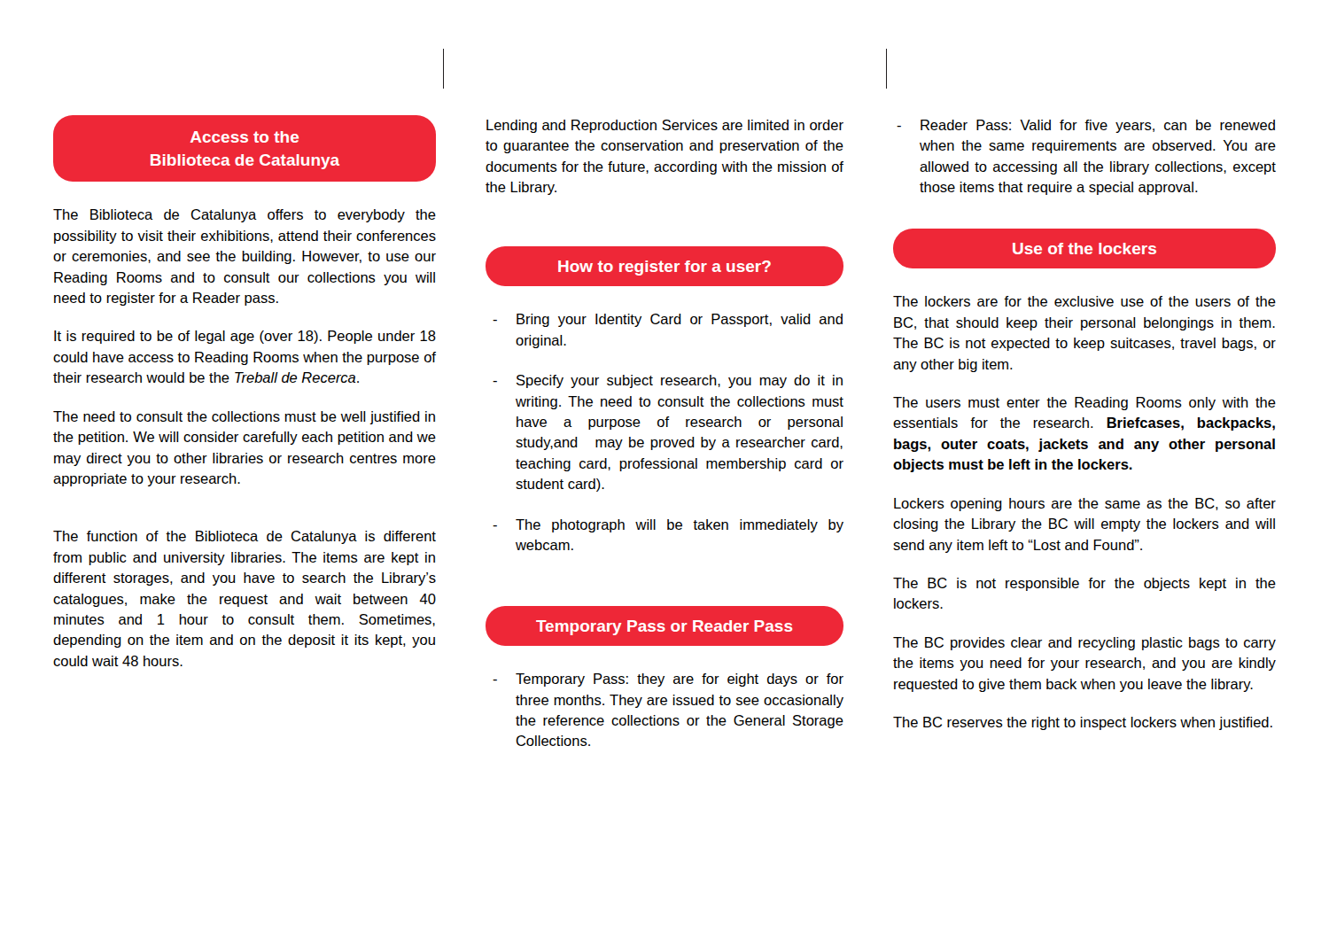Access to the
Biblioteca de Catalunya
The Biblioteca de Catalunya offers to everybody the possibility to visit their exhibitions, attend their conferences or ceremonies, and see the building. However, to use our Reading Rooms and to consult our collections you will need to register for a Reader pass.
It is required to be of legal age (over 18). People under 18 could have access to Reading Rooms when the purpose of their research would be the Treball de Recerca.
The need to consult the collections must be well justified in the petition. We will consider carefully each petition and we may direct you to other libraries or research centres more appropriate to your research.
The function of the Biblioteca de Catalunya is different from public and university libraries. The items are kept in different storages, and you have to search the Library’s catalogues, make the request and wait between 40 minutes and 1 hour to consult them. Sometimes, depending on the item and on the deposit it its kept, you could wait 48 hours.
Lending and Reproduction Services are limited in order to guarantee the conservation and preservation of the documents for the future, according with the mission of the Library.
How to register for a user?
Bring your Identity Card or Passport, valid and original.
Specify your subject research, you may do it in writing. The need to consult the collections must have a purpose of research or personal study,and may be proved by a researcher card, teaching card, professional membership card or student card).
The photograph will be taken immediately by webcam.
Temporary Pass or Reader Pass
Temporary Pass: they are for eight days or for three months. They are issued to see occasionally the reference collections or the General Storage Collections.
Reader Pass: Valid for five years, can be renewed when the same requirements are observed. You are allowed to accessing all the library collections, except those items that require a special approval.
Use of the lockers
The lockers are for the exclusive use of the users of the BC, that should keep their personal belongings in them. The BC is not expected to keep suitcases, travel bags, or any other big item.
The users must enter the Reading Rooms only with the essentials for the research. Briefcases, backpacks, bags, outer coats, jackets and any other personal objects must be left in the lockers.
Lockers opening hours are the same as the BC, so after closing the Library the BC will empty the lockers and will send any item left to “Lost and Found”.
The BC is not responsible for the objects kept in the lockers.
The BC provides clear and recycling plastic bags to carry the items you need for your research, and you are kindly requested to give them back when you leave the library.
The BC reserves the right to inspect lockers when justified.